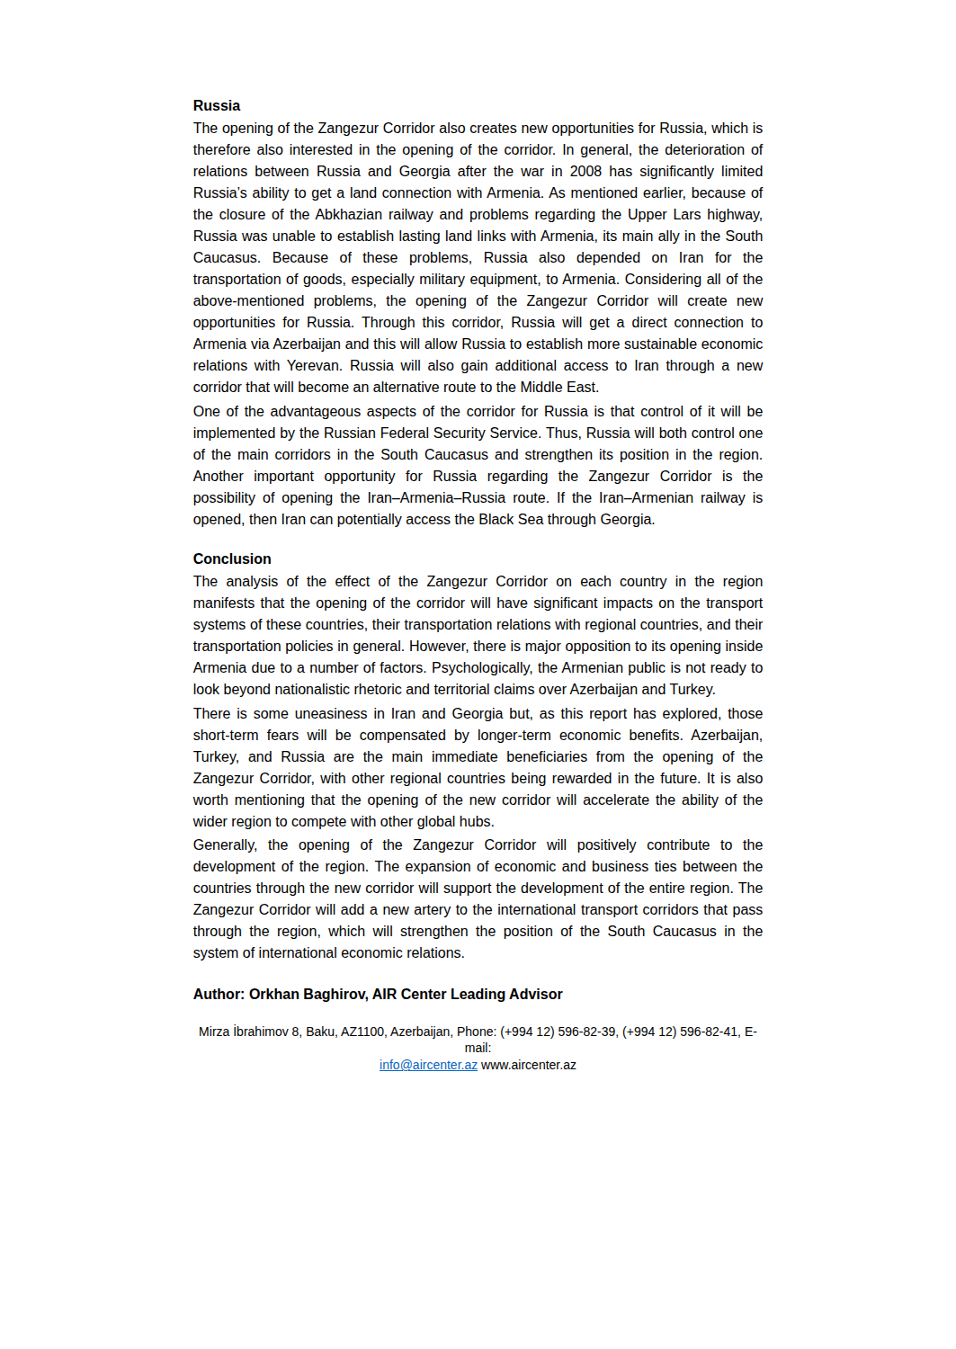Russia
The opening of the Zangezur Corridor also creates new opportunities for Russia, which is therefore also interested in the opening of the corridor. In general, the deterioration of relations between Russia and Georgia after the war in 2008 has significantly limited Russia’s ability to get a land connection with Armenia. As mentioned earlier, because of the closure of the Abkhazian railway and problems regarding the Upper Lars highway, Russia was unable to establish lasting land links with Armenia, its main ally in the South Caucasus. Because of these problems, Russia also depended on Iran for the transportation of goods, especially military equipment, to Armenia. Considering all of the above-mentioned problems, the opening of the Zangezur Corridor will create new opportunities for Russia. Through this corridor, Russia will get a direct connection to Armenia via Azerbaijan and this will allow Russia to establish more sustainable economic relations with Yerevan. Russia will also gain additional access to Iran through a new corridor that will become an alternative route to the Middle East.
One of the advantageous aspects of the corridor for Russia is that control of it will be implemented by the Russian Federal Security Service. Thus, Russia will both control one of the main corridors in the South Caucasus and strengthen its position in the region. Another important opportunity for Russia regarding the Zangezur Corridor is the possibility of opening the Iran–Armenia–Russia route. If the Iran–Armenian railway is opened, then Iran can potentially access the Black Sea through Georgia.
Conclusion
The analysis of the effect of the Zangezur Corridor on each country in the region manifests that the opening of the corridor will have significant impacts on the transport systems of these countries, their transportation relations with regional countries, and their transportation policies in general. However, there is major opposition to its opening inside Armenia due to a number of factors. Psychologically, the Armenian public is not ready to look beyond nationalistic rhetoric and territorial claims over Azerbaijan and Turkey.
There is some uneasiness in Iran and Georgia but, as this report has explored, those short-term fears will be compensated by longer-term economic benefits. Azerbaijan, Turkey, and Russia are the main immediate beneficiaries from the opening of the Zangezur Corridor, with other regional countries being rewarded in the future. It is also worth mentioning that the opening of the new corridor will accelerate the ability of the wider region to compete with other global hubs.
Generally, the opening of the Zangezur Corridor will positively contribute to the development of the region. The expansion of economic and business ties between the countries through the new corridor will support the development of the entire region. The Zangezur Corridor will add a new artery to the international transport corridors that pass through the region, which will strengthen the position of the South Caucasus in the system of international economic relations.
Author: Orkhan Baghirov, AIR Center Leading Advisor
Mirza İbrahimov 8, Baku, AZ1100, Azerbaijan, Phone: (+994 12) 596-82-39, (+994 12) 596-82-41, E-mail:
info@aircenter.az www.aircenter.az